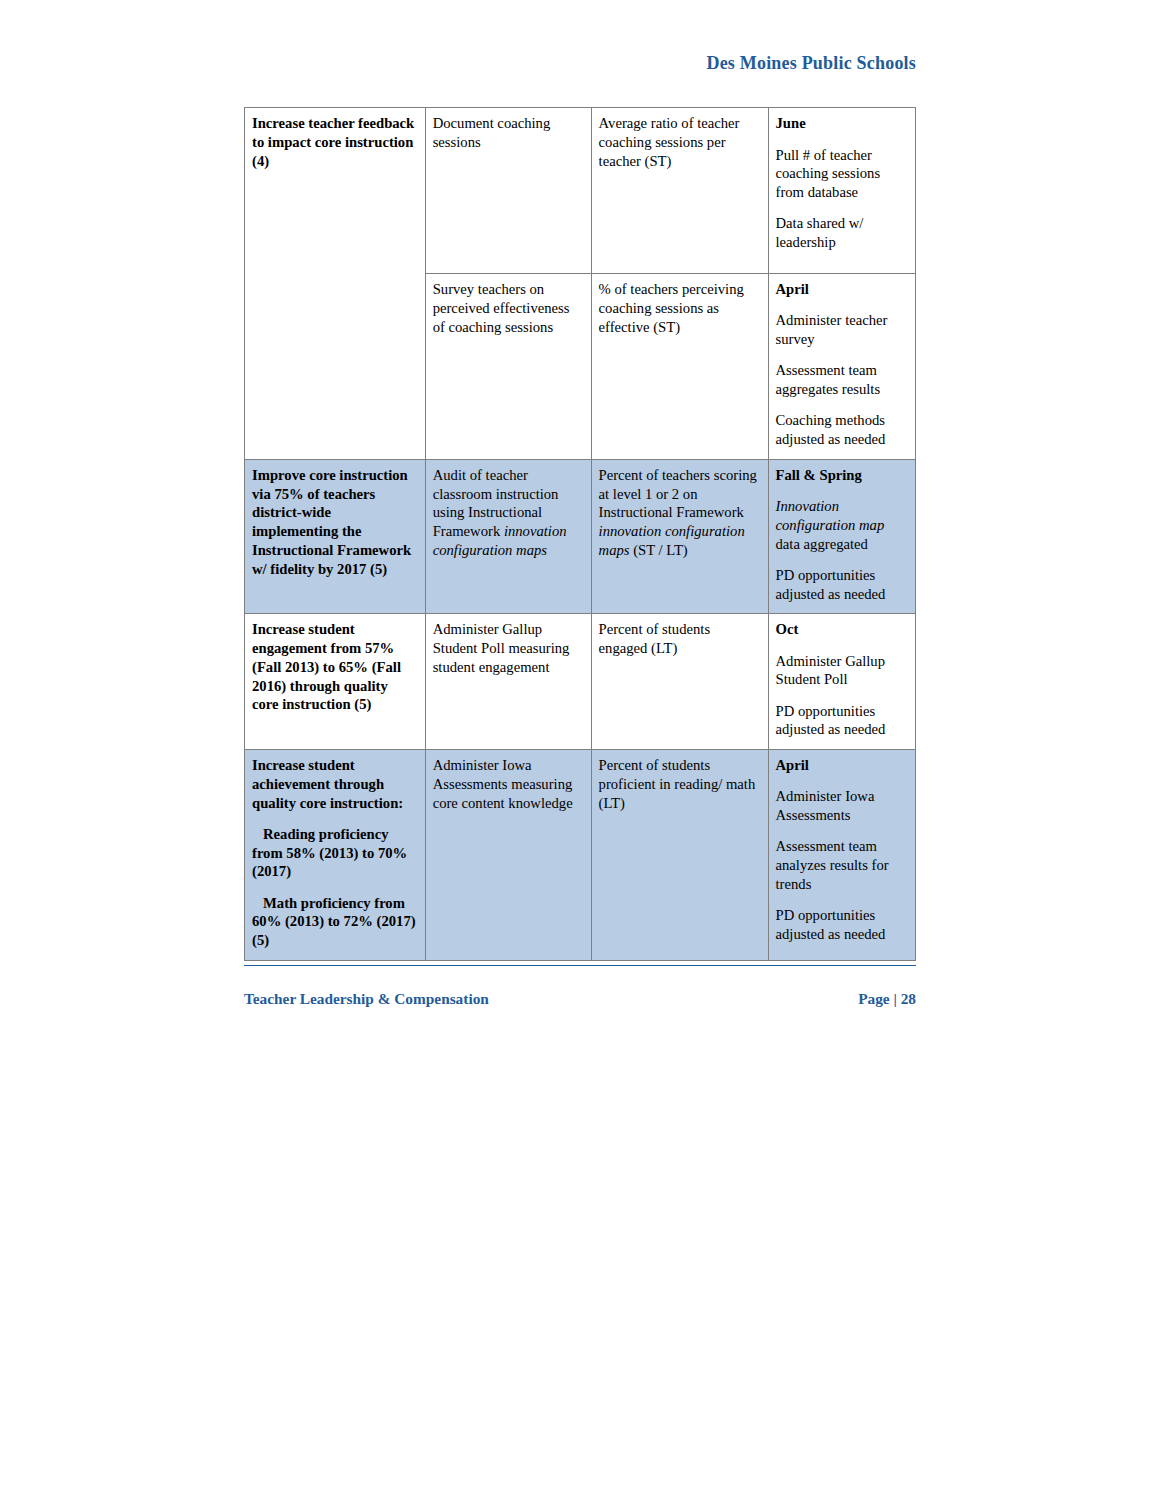Des Moines Public Schools
| Increase teacher feedback to impact core instruction (4) | Document coaching sessions | Average ratio of teacher coaching sessions per teacher (ST) | June Pull # of teacher coaching sessions from database Data shared w/ leadership |
| Survey teachers on perceived effectiveness of coaching sessions | % of teachers perceiving coaching sessions as effective (ST) | April Administer teacher survey Assessment team aggregates results Coaching methods adjusted as needed |
| Improve core instruction via 75% of teachers district-wide implementing the Instructional Framework w/ fidelity by 2017 (5) | Audit of teacher classroom instruction using Instructional Framework innovation configuration maps | Percent of teachers scoring at level 1 or 2 on Instructional Framework innovation configuration maps (ST / LT) | Fall & Spring Innovation configuration map data aggregated PD opportunities adjusted as needed |
| Increase student engagement from 57% (Fall 2013) to 65% (Fall 2016) through quality core instruction (5) | Administer Gallup Student Poll measuring student engagement | Percent of students engaged (LT) | Oct Administer Gallup Student Poll PD opportunities adjusted as needed |
| Increase student achievement through quality core instruction: Reading proficiency from 58% (2013) to 70% (2017) Math proficiency from 60% (2013) to 72% (2017) (5) | Administer Iowa Assessments measuring core content knowledge | Percent of students proficient in reading/ math (LT) | April Administer Iowa Assessments Assessment team analyzes results for trends PD opportunities adjusted as needed |
Teacher Leadership & Compensation
Page | 28